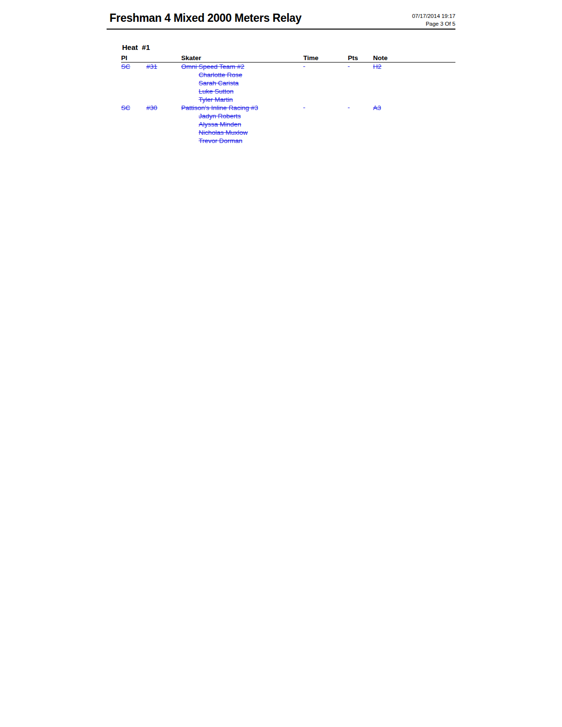Freshman 4 Mixed 2000 Meters Relay
07/17/2014 19:17
Page 3 Of 5
Heat #1
| Pl | | Skater | Time | Pts | Note |
| --- | --- | --- | --- | --- | --- |
| SC | #31 | Omni Speed Team #2 | | | H2 |
| | | Charlotte Rose | | | |
| | | Sarah Carista | | | |
| | | Luke Sutton | | | |
| | | Tyler Martin | | | |
| SC | #30 | Pattison's Inline Racing #3 | | | A3 |
| | | Jadyn Roberts | | | |
| | | Alyssa Minden | | | |
| | | Nicholas Muxlow | | | |
| | | Trevor Dorman | | | |